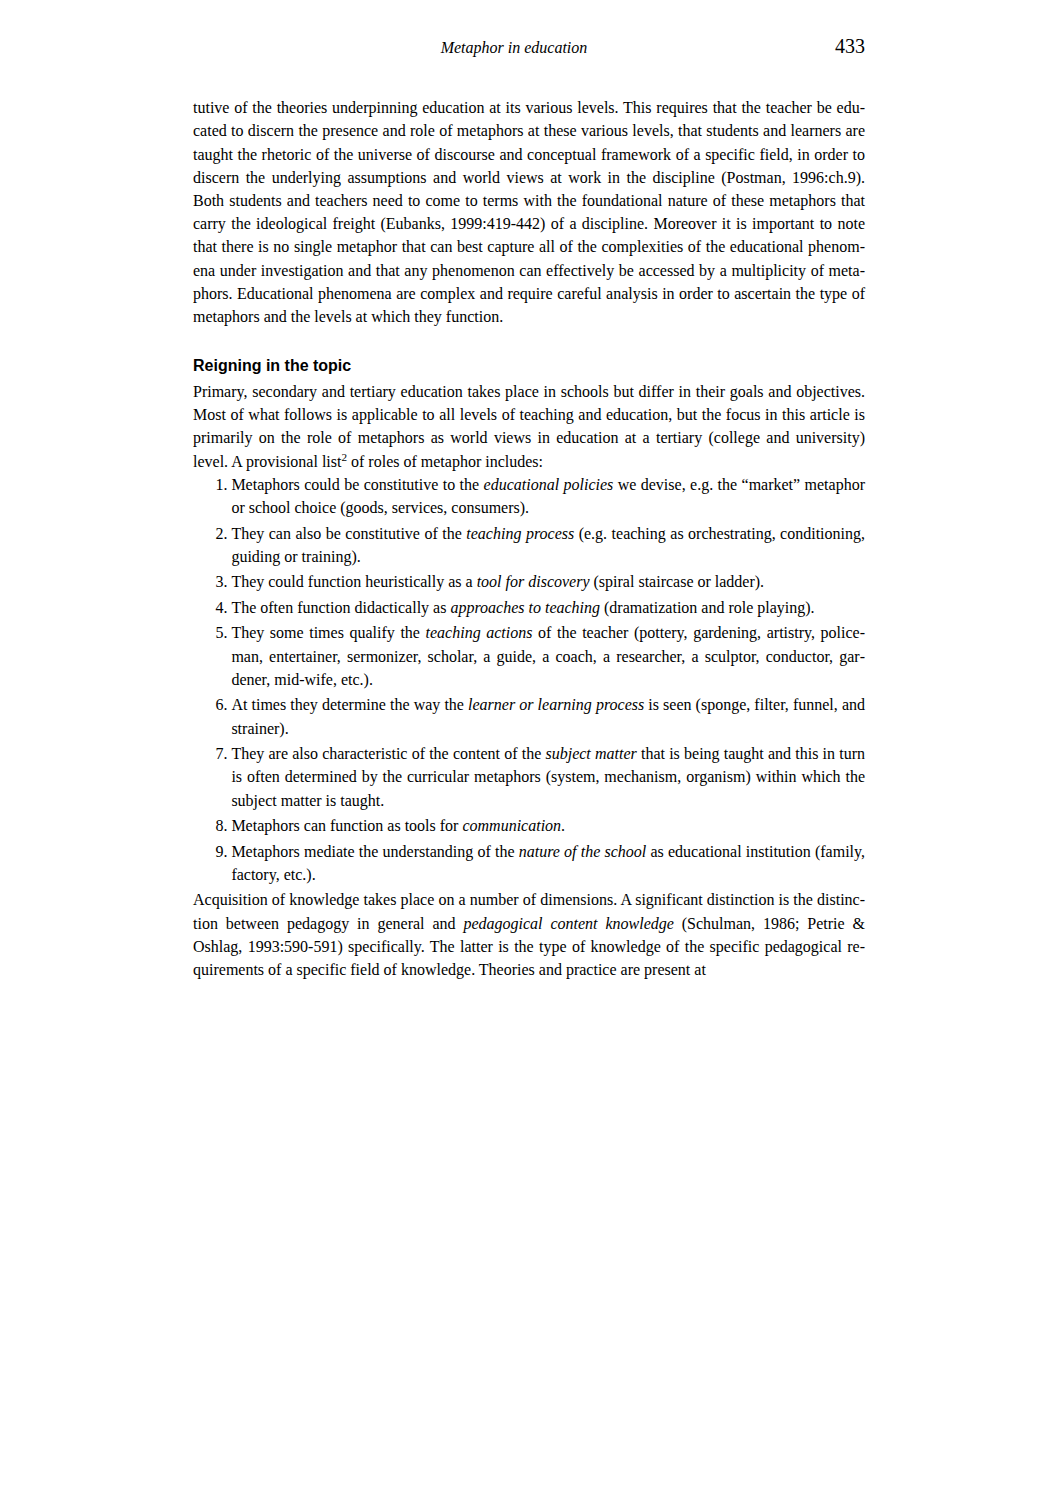Metaphor in education 433
tutive of the theories underpinning education at its various levels. This requires that the teacher be educated to discern the presence and role of metaphors at these various levels, that students and learners are taught the rhetoric of the universe of discourse and conceptual framework of a specific field, in order to discern the underlying assumptions and world views at work in the discipline (Postman, 1996:ch.9). Both students and teachers need to come to terms with the foundational nature of these metaphors that carry the ideological freight (Eubanks, 1999:419-442) of a discipline. Moreover it is important to note that there is no single metaphor that can best capture all of the complexities of the educational phenomena under investigation and that any phenomenon can effectively be accessed by a multiplicity of metaphors. Educational phenomena are complex and require careful analysis in order to ascertain the type of metaphors and the levels at which they function.
Reigning in the topic
Primary, secondary and tertiary education takes place in schools but differ in their goals and objectives. Most of what follows is applicable to all levels of teaching and education, but the focus in this article is primarily on the role of metaphors as world views in education at a tertiary (college and university) level. A provisional list2 of roles of metaphor includes:
Metaphors could be constitutive to the educational policies we devise, e.g. the “market” metaphor or school choice (goods, services, consumers).
They can also be constitutive of the teaching process (e.g. teaching as orchestrating, conditioning, guiding or training).
They could function heuristically as a tool for discovery (spiral staircase or ladder).
The often function didactically as approaches to teaching (dramatization and role playing).
They some times qualify the teaching actions of the teacher (pottery, gardening, artistry, policeman, entertainer, sermonizer, scholar, a guide, a coach, a researcher, a sculptor, conductor, gardener, mid-wife, etc.).
At times they determine the way the learner or learning process is seen (sponge, filter, funnel, and strainer).
They are also characteristic of the content of the subject matter that is being taught and this in turn is often determined by the curricular metaphors (system, mechanism, organism) within which the subject matter is taught.
Metaphors can function as tools for communication.
Metaphors mediate the understanding of the nature of the school as educational institution (family, factory, etc.).
Acquisition of knowledge takes place on a number of dimensions. A significant distinction is the distinction between pedagogy in general and pedagogical content knowledge (Schulman, 1986; Petrie & Oshlag, 1993:590-591) specifically. The latter is the type of knowledge of the specific pedagogical requirements of a specific field of knowledge. Theories and practice are present at